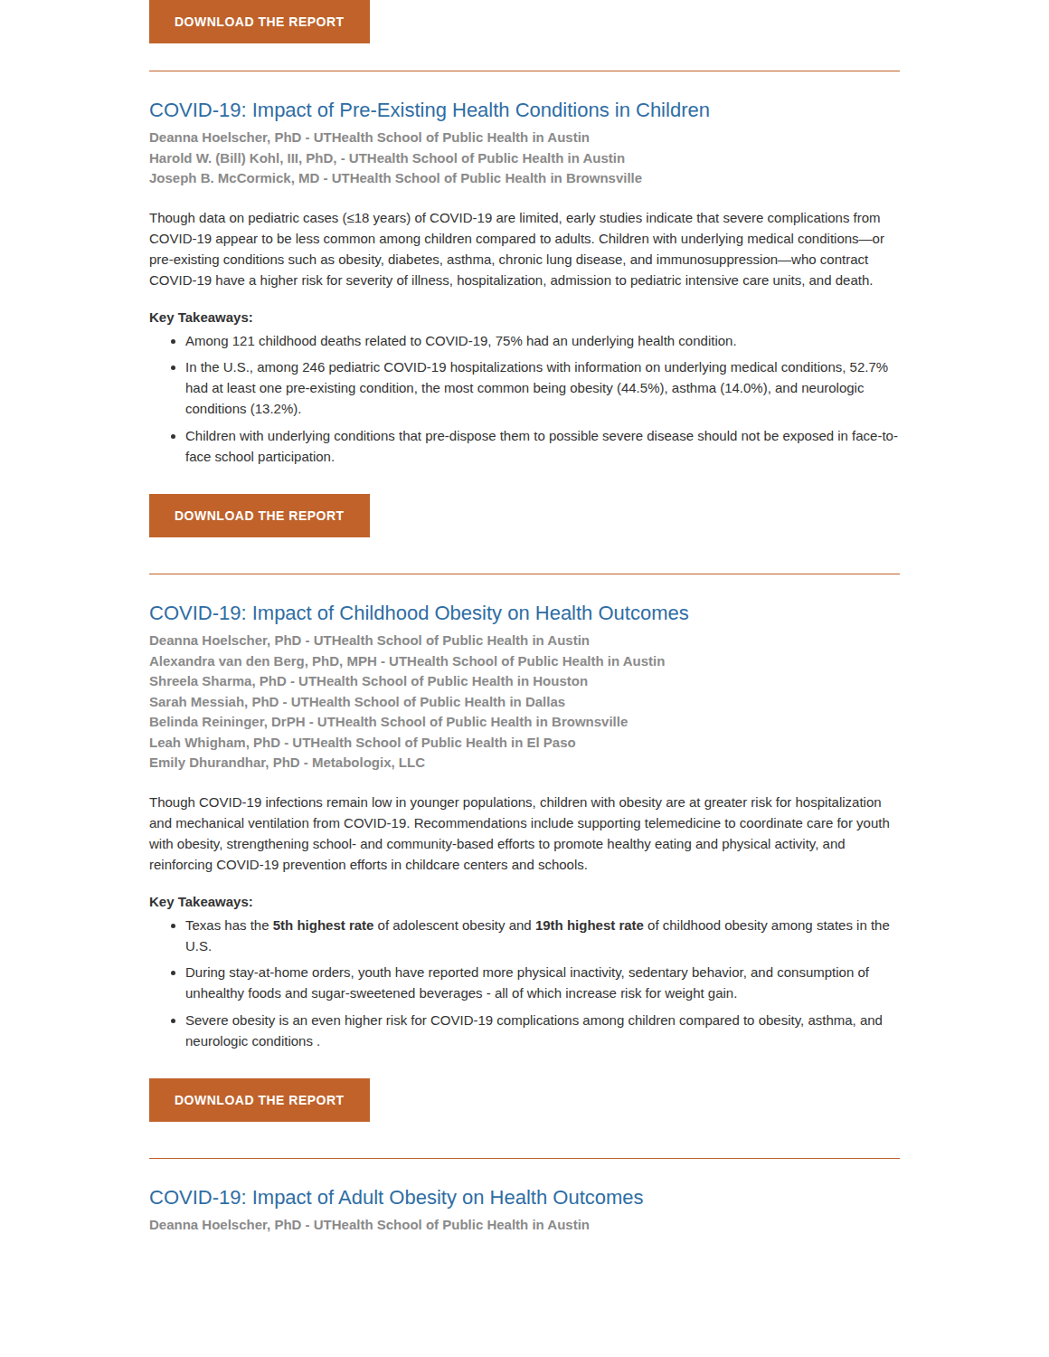DOWNLOAD THE REPORT
COVID-19: Impact of Pre-Existing Health Conditions in Children
Deanna Hoelscher, PhD - UTHealth School of Public Health in Austin
Harold W. (Bill) Kohl, III, PhD, - UTHealth School of Public Health in Austin
Joseph B. McCormick, MD - UTHealth School of Public Health in Brownsville
Though data on pediatric cases (≤18 years) of COVID-19 are limited, early studies indicate that severe complications from COVID-19 appear to be less common among children compared to adults. Children with underlying medical conditions—or pre-existing conditions such as obesity, diabetes, asthma, chronic lung disease, and immunosuppression—who contract COVID-19 have a higher risk for severity of illness, hospitalization, admission to pediatric intensive care units, and death.
Key Takeaways:
Among 121 childhood deaths related to COVID-19, 75% had an underlying health condition.
In the U.S., among 246 pediatric COVID-19 hospitalizations with information on underlying medical conditions, 52.7% had at least one pre-existing condition, the most common being obesity (44.5%), asthma (14.0%), and neurologic conditions (13.2%).
Children with underlying conditions that pre-dispose them to possible severe disease should not be exposed in face-to-face school participation.
DOWNLOAD THE REPORT
COVID-19: Impact of Childhood Obesity on Health Outcomes
Deanna Hoelscher, PhD - UTHealth School of Public Health in Austin
Alexandra van den Berg, PhD, MPH - UTHealth School of Public Health in Austin
Shreela Sharma, PhD - UTHealth School of Public Health in Houston
Sarah Messiah, PhD - UTHealth School of Public Health in Dallas
Belinda Reininger, DrPH - UTHealth School of Public Health in Brownsville
Leah Whigham, PhD - UTHealth School of Public Health in El Paso
Emily Dhurandhar, PhD - Metabologix, LLC
Though COVID-19 infections remain low in younger populations, children with obesity are at greater risk for hospitalization and mechanical ventilation from COVID-19. Recommendations include supporting telemedicine to coordinate care for youth with obesity, strengthening school- and community-based efforts to promote healthy eating and physical activity, and reinforcing COVID-19 prevention efforts in childcare centers and schools.
Key Takeaways:
Texas has the 5th highest rate of adolescent obesity and 19th highest rate of childhood obesity among states in the U.S.
During stay-at-home orders, youth have reported more physical inactivity, sedentary behavior, and consumption of unhealthy foods and sugar-sweetened beverages - all of which increase risk for weight gain.
Severe obesity is an even higher risk for COVID-19 complications among children compared to obesity, asthma, and neurologic conditions .
DOWNLOAD THE REPORT
COVID-19: Impact of Adult Obesity on Health Outcomes
Deanna Hoelscher, PhD - UTHealth School of Public Health in Austin